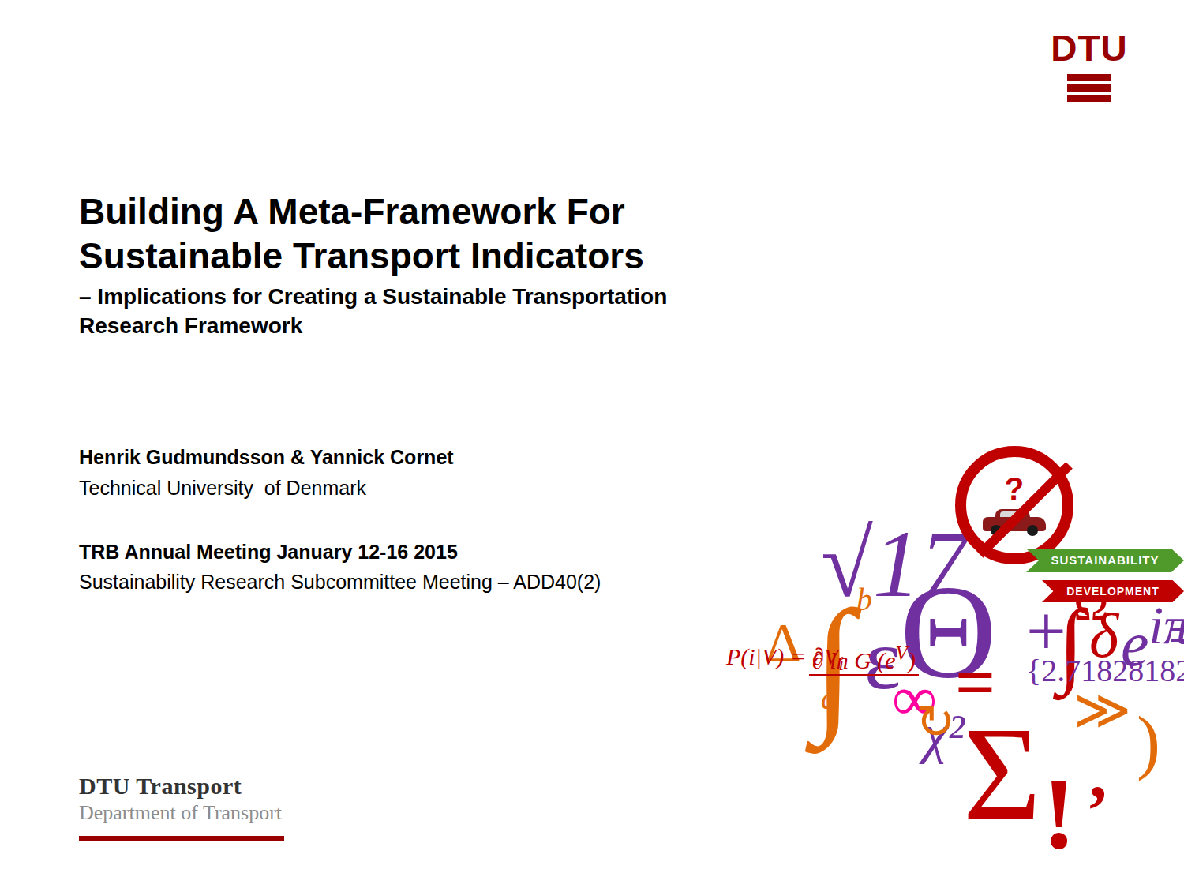DTU
Building A Meta-Framework For
Sustainable Transport Indicators
– Implications for Creating a Sustainable Transportation
Research Framework
Henrik Gudmundsson & Yannick Cornet
Technical University of Denmark
TRB Annual Meeting January 12-16 2015
Sustainability Research Subcommittee Meeting – ADD40(2)
√17 Θ Ω + Δ ∫ b a ε ∞ = ∫ δ eiπ = {2.7182818284 χ² Σ ≫ , ! ↻ )
P(i|V) = ∂ ln G (eV) ∂Vi
?
SUSTAINABILITY
DEVELOPMENT
DTU Transport
Department of Transport